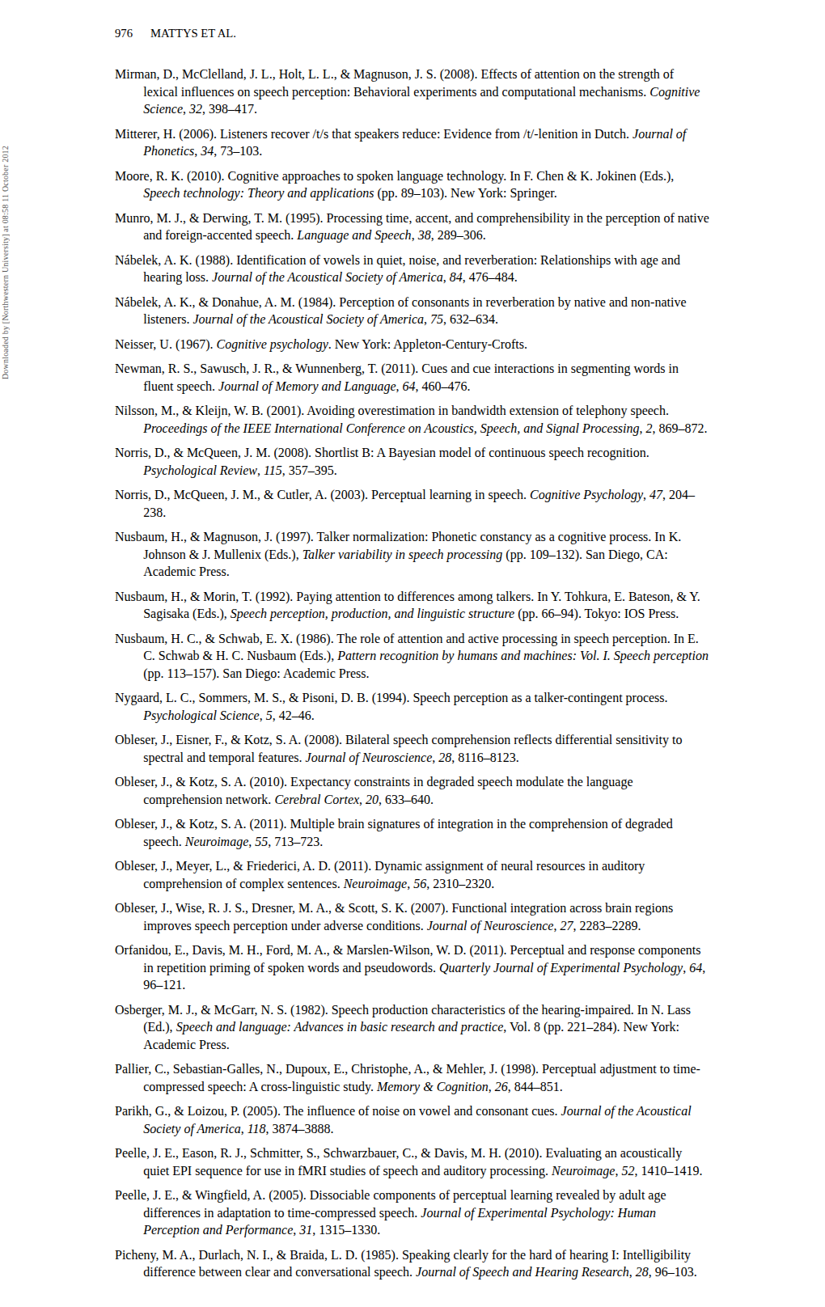Downloaded by [Northwestern University] at 08:58 11 October 2012
976 MATTYS ET AL.
Mirman, D., McClelland, J. L., Holt, L. L., & Magnuson, J. S. (2008). Effects of attention on the strength of lexical influences on speech perception: Behavioral experiments and computational mechanisms. Cognitive Science, 32, 398–417.
Mitterer, H. (2006). Listeners recover /t/s that speakers reduce: Evidence from /t/-lenition in Dutch. Journal of Phonetics, 34, 73–103.
Moore, R. K. (2010). Cognitive approaches to spoken language technology. In F. Chen & K. Jokinen (Eds.), Speech technology: Theory and applications (pp. 89–103). New York: Springer.
Munro, M. J., & Derwing, T. M. (1995). Processing time, accent, and comprehensibility in the perception of native and foreign-accented speech. Language and Speech, 38, 289–306.
Nábelek, A. K. (1988). Identification of vowels in quiet, noise, and reverberation: Relationships with age and hearing loss. Journal of the Acoustical Society of America, 84, 476–484.
Nábelek, A. K., & Donahue, A. M. (1984). Perception of consonants in reverberation by native and non-native listeners. Journal of the Acoustical Society of America, 75, 632–634.
Neisser, U. (1967). Cognitive psychology. New York: Appleton-Century-Crofts.
Newman, R. S., Sawusch, J. R., & Wunnenberg, T. (2011). Cues and cue interactions in segmenting words in fluent speech. Journal of Memory and Language, 64, 460–476.
Nilsson, M., & Kleijn, W. B. (2001). Avoiding overestimation in bandwidth extension of telephony speech. Proceedings of the IEEE International Conference on Acoustics, Speech, and Signal Processing, 2, 869–872.
Norris, D., & McQueen, J. M. (2008). Shortlist B: A Bayesian model of continuous speech recognition. Psychological Review, 115, 357–395.
Norris, D., McQueen, J. M., & Cutler, A. (2003). Perceptual learning in speech. Cognitive Psychology, 47, 204–238.
Nusbaum, H., & Magnuson, J. (1997). Talker normalization: Phonetic constancy as a cognitive process. In K. Johnson & J. Mullenix (Eds.), Talker variability in speech processing (pp. 109–132). San Diego, CA: Academic Press.
Nusbaum, H., & Morin, T. (1992). Paying attention to differences among talkers. In Y. Tohkura, E. Bateson, & Y. Sagisaka (Eds.), Speech perception, production, and linguistic structure (pp. 66–94). Tokyo: IOS Press.
Nusbaum, H. C., & Schwab, E. X. (1986). The role of attention and active processing in speech perception. In E. C. Schwab & H. C. Nusbaum (Eds.), Pattern recognition by humans and machines: Vol. I. Speech perception (pp. 113–157). San Diego: Academic Press.
Nygaard, L. C., Sommers, M. S., & Pisoni, D. B. (1994). Speech perception as a talker-contingent process. Psychological Science, 5, 42–46.
Obleser, J., Eisner, F., & Kotz, S. A. (2008). Bilateral speech comprehension reflects differential sensitivity to spectral and temporal features. Journal of Neuroscience, 28, 8116–8123.
Obleser, J., & Kotz, S. A. (2010). Expectancy constraints in degraded speech modulate the language comprehension network. Cerebral Cortex, 20, 633–640.
Obleser, J., & Kotz, S. A. (2011). Multiple brain signatures of integration in the comprehension of degraded speech. Neuroimage, 55, 713–723.
Obleser, J., Meyer, L., & Friederici, A. D. (2011). Dynamic assignment of neural resources in auditory comprehension of complex sentences. Neuroimage, 56, 2310–2320.
Obleser, J., Wise, R. J. S., Dresner, M. A., & Scott, S. K. (2007). Functional integration across brain regions improves speech perception under adverse conditions. Journal of Neuroscience, 27, 2283–2289.
Orfanidou, E., Davis, M. H., Ford, M. A., & Marslen-Wilson, W. D. (2011). Perceptual and response components in repetition priming of spoken words and pseudowords. Quarterly Journal of Experimental Psychology, 64, 96–121.
Osberger, M. J., & McGarr, N. S. (1982). Speech production characteristics of the hearing-impaired. In N. Lass (Ed.), Speech and language: Advances in basic research and practice, Vol. 8 (pp. 221–284). New York: Academic Press.
Pallier, C., Sebastian-Galles, N., Dupoux, E., Christophe, A., & Mehler, J. (1998). Perceptual adjustment to time-compressed speech: A cross-linguistic study. Memory & Cognition, 26, 844–851.
Parikh, G., & Loizou, P. (2005). The influence of noise on vowel and consonant cues. Journal of the Acoustical Society of America, 118, 3874–3888.
Peelle, J. E., Eason, R. J., Schmitter, S., Schwarzbauer, C., & Davis, M. H. (2010). Evaluating an acoustically quiet EPI sequence for use in fMRI studies of speech and auditory processing. Neuroimage, 52, 1410–1419.
Peelle, J. E., & Wingfield, A. (2005). Dissociable components of perceptual learning revealed by adult age differences in adaptation to time-compressed speech. Journal of Experimental Psychology: Human Perception and Performance, 31, 1315–1330.
Picheny, M. A., Durlach, N. I., & Braida, L. D. (1985). Speaking clearly for the hard of hearing I: Intelligibility difference between clear and conversational speech. Journal of Speech and Hearing Research, 28, 96–103.